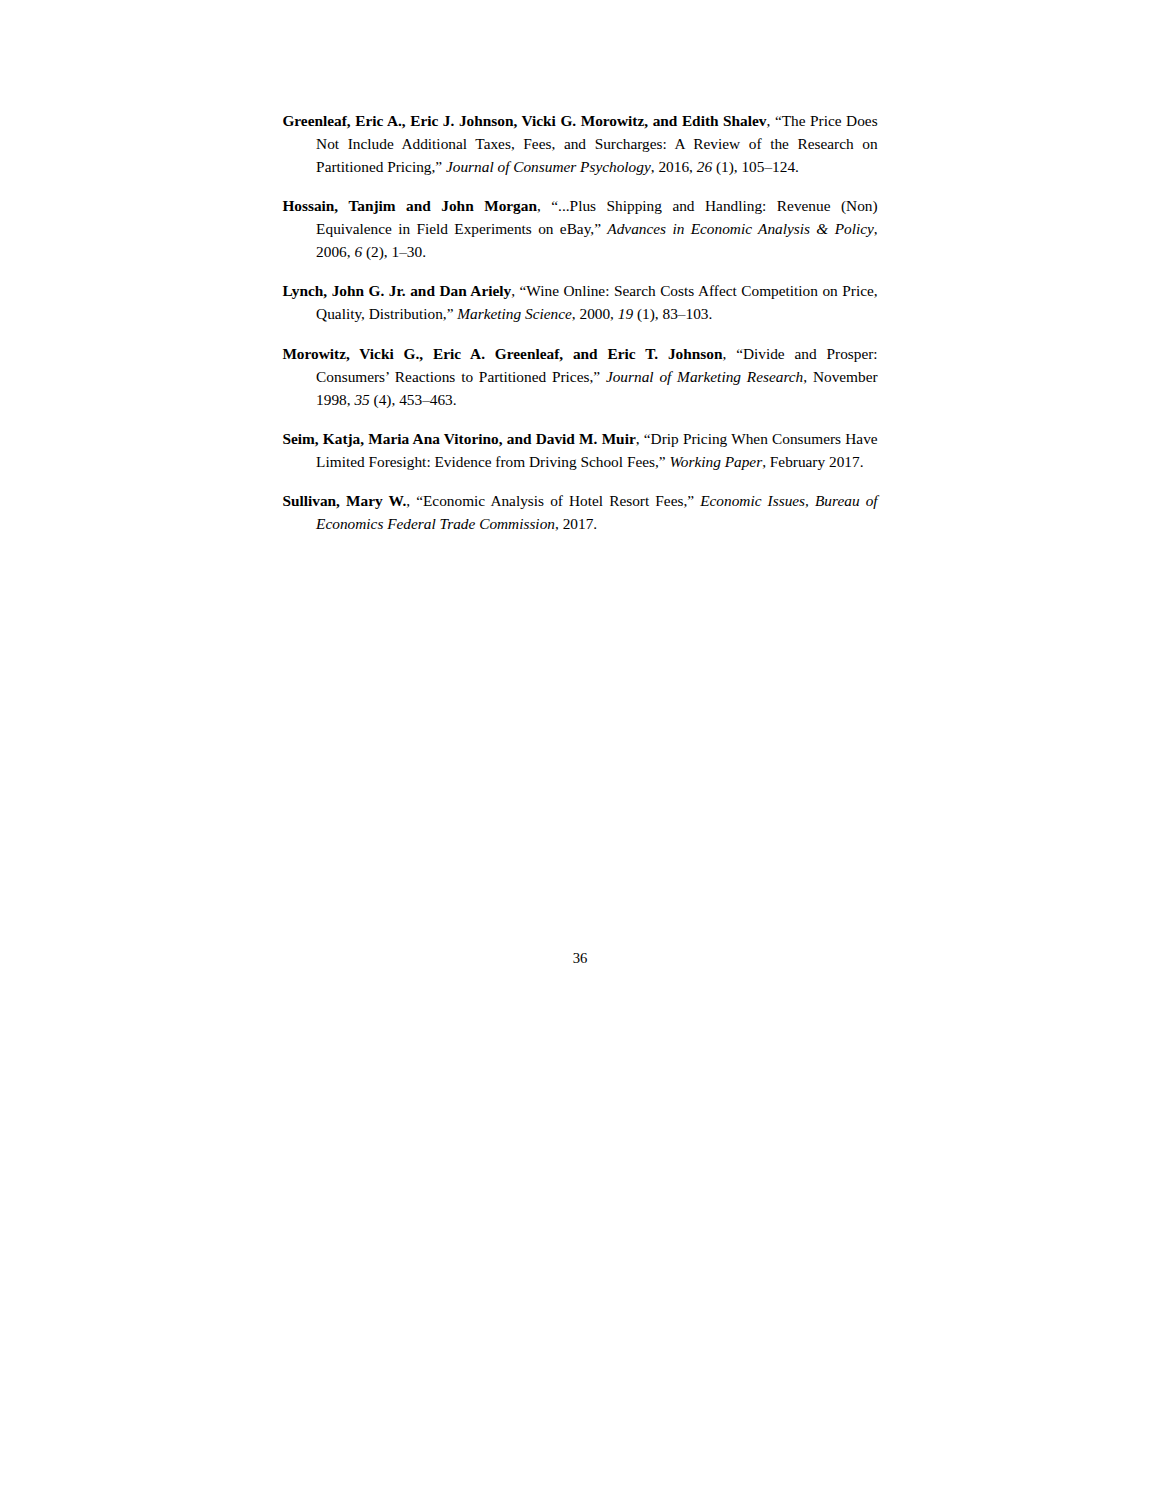Greenleaf, Eric A., Eric J. Johnson, Vicki G. Morowitz, and Edith Shalev, “The Price Does Not Include Additional Taxes, Fees, and Surcharges: A Review of the Research on Partitioned Pricing,” Journal of Consumer Psychology, 2016, 26 (1), 105–124.
Hossain, Tanjim and John Morgan, “...Plus Shipping and Handling: Revenue (Non) Equivalence in Field Experiments on eBay,” Advances in Economic Analysis & Policy, 2006, 6 (2), 1–30.
Lynch, John G. Jr. and Dan Ariely, “Wine Online: Search Costs Affect Competition on Price, Quality, Distribution,” Marketing Science, 2000, 19 (1), 83–103.
Morowitz, Vicki G., Eric A. Greenleaf, and Eric T. Johnson, “Divide and Prosper: Consumers’ Reactions to Partitioned Prices,” Journal of Marketing Research, November 1998, 35 (4), 453–463.
Seim, Katja, Maria Ana Vitorino, and David M. Muir, “Drip Pricing When Consumers Have Limited Foresight: Evidence from Driving School Fees,” Working Paper, February 2017.
Sullivan, Mary W., “Economic Analysis of Hotel Resort Fees,” Economic Issues, Bureau of Economics Federal Trade Commission, 2017.
36